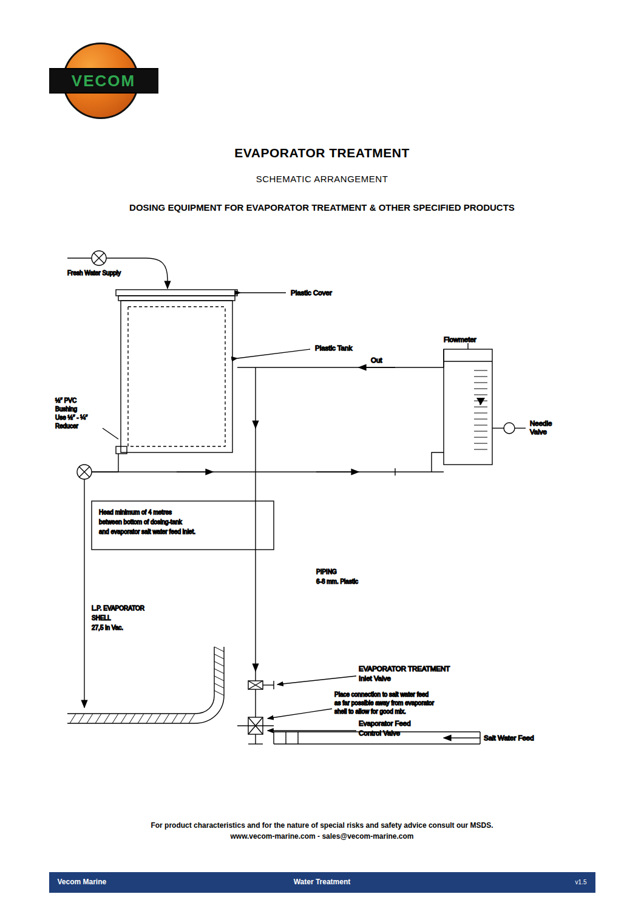VECOM
EVAPORATOR TREATMENT
SCHEMATIC ARRANGEMENT
DOSING EQUIPMENT FOR EVAPORATOR TREATMENT & OTHER SPECIFIED PRODUCTS
Fresh Water Supply Plastic Cover Plastic Tank ½″ PVC Bushing Use ½″ - ¼″ Reducer Out Flowmeter Needle Valve Head minimum of 4 metres between bottom of dosing-tank and evaporator salt water feed inlet. PIPING 6-8 mm. Plastic L.P. EVAPORATOR SHELL 27,5 in Vac. Salt Water Feed EVAPORATOR TREATMENT Inlet Valve Place connection to salt water feed as far possible away from evaporator shell to allow for good mix. Evaporator Feed Control Valve
For product characteristics and for the nature of special risks and safety advice consult our MSDS.
www.vecom-marine.com - sales@vecom-marine.com
Vecom Marine Water Treatment v1.5